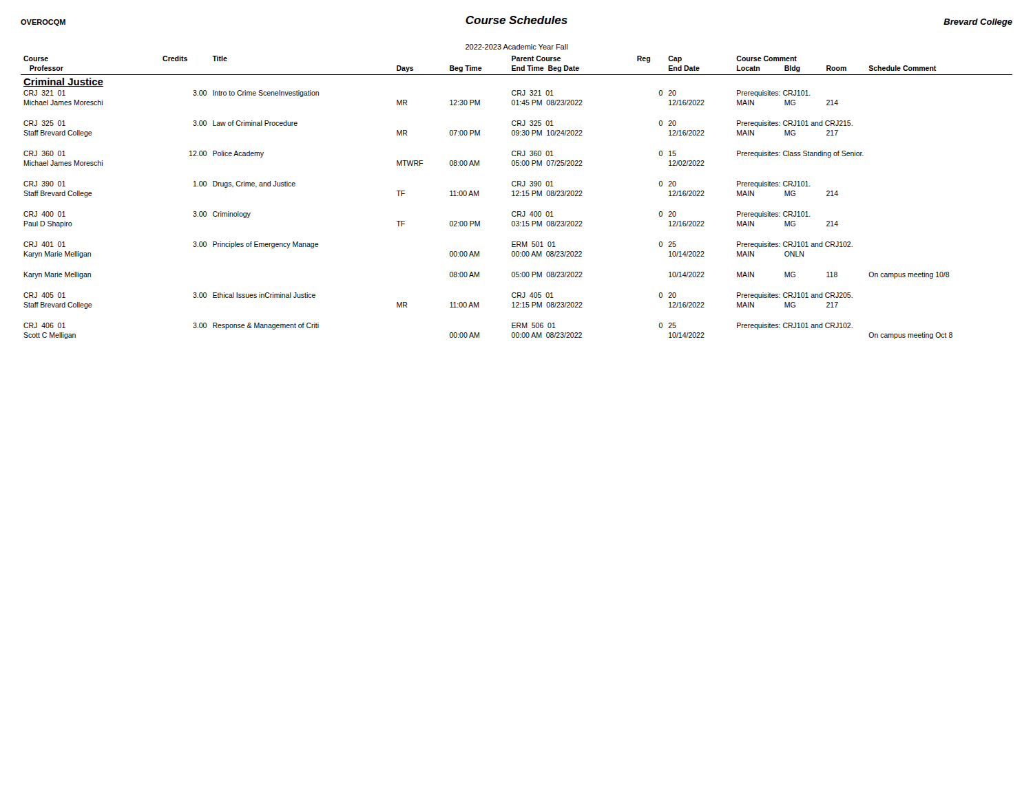OVEROCQM
Course Schedules
Brevard College
2022-2023 Academic Year Fall
| Course | Credits | Title | | | Parent Course | Reg | Cap | Course Comment |
| --- | --- | --- | --- | --- | --- | --- | --- | --- |
| Professor | | | Days | Beg Time | End Time Beg Date | | End Date | Locatn | Bldg | Room | Schedule Comment |
| Criminal Justice |
| CRJ 321 01 | 3.00 | Intro to Crime SceneInvestigation | | | CRJ 321 01 | 0 | 20 | Prerequisites: CRJ101. |
| Michael James Moreschi | | | MR | 12:30 PM | 01:45 PM 08/23/2022 | | 12/16/2022 | MAIN | MG | 214 | |
| CRJ 325 01 | 3.00 | Law of Criminal Procedure | | | CRJ 325 01 | 0 | 20 | Prerequisites: CRJ101 and CRJ215. |
| Staff Brevard College | | | MR | 07:00 PM | 09:30 PM 10/24/2022 | | 12/16/2022 | MAIN | MG | 217 | |
| CRJ 360 01 | 12.00 | Police Academy | | | CRJ 360 01 | 0 | 15 | Prerequisites: Class Standing of Senior. |
| Michael James Moreschi | | | MTWRF | 08:00 AM | 05:00 PM 07/25/2022 | | 12/02/2022 | | | | |
| CRJ 390 01 | 1.00 | Drugs, Crime, and Justice | | | CRJ 390 01 | 0 | 20 | Prerequisites: CRJ101. |
| Staff Brevard College | | | TF | 11:00 AM | 12:15 PM 08/23/2022 | | 12/16/2022 | MAIN | MG | 214 | |
| CRJ 400 01 | 3.00 | Criminology | | | CRJ 400 01 | 0 | 20 | Prerequisites: CRJ101. |
| Paul D Shapiro | | | TF | 02:00 PM | 03:15 PM 08/23/2022 | | 12/16/2022 | MAIN | MG | 214 | |
| CRJ 401 01 | 3.00 | Principles of Emergency Manage | | | ERM 501 01 | 0 | 25 | Prerequisites: CRJ101 and CRJ102. |
| Karyn Marie Melligan | | | | 00:00 AM | 00:00 AM 08/23/2022 | | 10/14/2022 | MAIN | ONLN | | |
| Karyn Marie Melligan | | | | 08:00 AM | 05:00 PM 08/23/2022 | | 10/14/2022 | MAIN | MG | 118 | On campus meeting 10/8 |
| CRJ 405 01 | 3.00 | Ethical Issues inCriminal Justice | | | CRJ 405 01 | 0 | 20 | Prerequisites: CRJ101 and CRJ205. |
| Staff Brevard College | | | MR | 11:00 AM | 12:15 PM 08/23/2022 | | 12/16/2022 | MAIN | MG | 217 | |
| CRJ 406 01 | 3.00 | Response & Management of Criti | | | ERM 506 01 | 0 | 25 | Prerequisites: CRJ101 and CRJ102. |
| Scott C Melligan | | | | 00:00 AM | 00:00 AM 08/23/2022 | | 10/14/2022 | | | | On campus meeting Oct 8 |